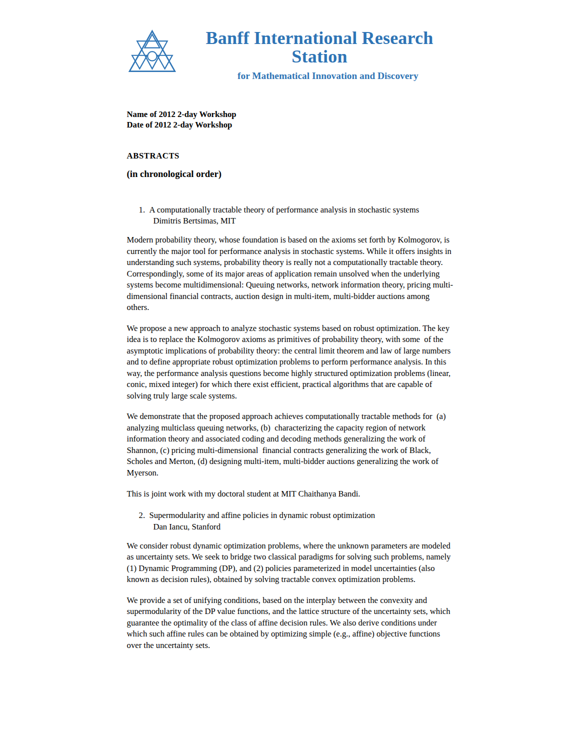Banff International Research Station
for Mathematical Innovation and Discovery
Name of 2012 2-day Workshop
Date of 2012 2-day Workshop
ABSTRACTS
(in chronological order)
1. A computationally tractable theory of performance analysis in stochastic systems Dimitris Bertsimas, MIT
Modern probability theory, whose foundation is based on the axioms set forth by Kolmogorov, is currently the major tool for performance analysis in stochastic systems. While it offers insights in understanding such systems, probability theory is really not a computationally tractable theory. Correspondingly, some of its major areas of application remain unsolved when the underlying systems become multidimensional: Queuing networks, network information theory, pricing multi-dimensional financial contracts, auction design in multi-item, multi-bidder auctions among others.
We propose a new approach to analyze stochastic systems based on robust optimization. The key idea is to replace the Kolmogorov axioms as primitives of probability theory, with some of the asymptotic implications of probability theory: the central limit theorem and law of large numbers and to define appropriate robust optimization problems to perform performance analysis. In this way, the performance analysis questions become highly structured optimization problems (linear, conic, mixed integer) for which there exist efficient, practical algorithms that are capable of solving truly large scale systems.
We demonstrate that the proposed approach achieves computationally tractable methods for (a) analyzing multiclass queuing networks, (b) characterizing the capacity region of network information theory and associated coding and decoding methods generalizing the work of Shannon, (c) pricing multi-dimensional financial contracts generalizing the work of Black, Scholes and Merton, (d) designing multi-item, multi-bidder auctions generalizing the work of Myerson.
This is joint work with my doctoral student at MIT Chaithanya Bandi.
2. Supermodularity and affine policies in dynamic robust optimization Dan Iancu, Stanford
We consider robust dynamic optimization problems, where the unknown parameters are modeled as uncertainty sets. We seek to bridge two classical paradigms for solving such problems, namely (1) Dynamic Programming (DP), and (2) policies parameterized in model uncertainties (also known as decision rules), obtained by solving tractable convex optimization problems.
We provide a set of unifying conditions, based on the interplay between the convexity and supermodularity of the DP value functions, and the lattice structure of the uncertainty sets, which guarantee the optimality of the class of affine decision rules. We also derive conditions under which such affine rules can be obtained by optimizing simple (e.g., affine) objective functions over the uncertainty sets.